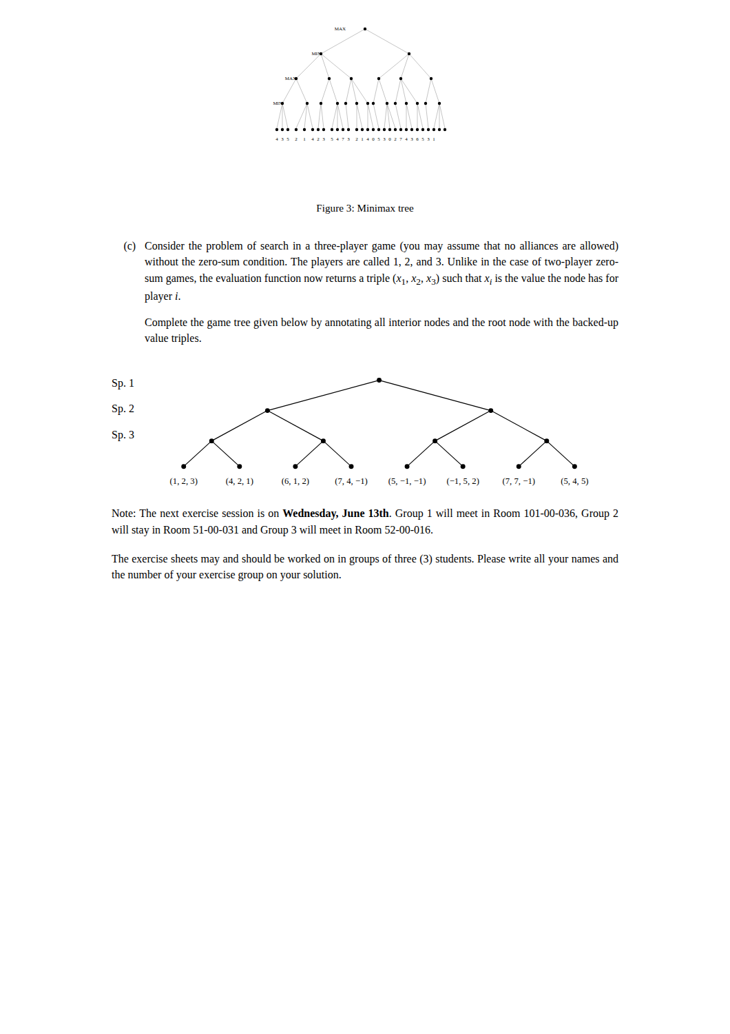MAX MIN MAX MIN 4 3 5 2 1 4 2 3 5 4 7 3 2 1 4 0 5 3 0 2 7 4 3 6 5 3 1
Figure 3: Minimax tree
(c)
Consider the problem of search in a three-player game (you may assume that no alliances are allowed) without the zero-sum condition. The players are called 1, 2, and 3. Unlike in the case of two-player zero-sum games, the evaluation function now returns a triple (x1, x2, x3) such that xi is the value the node has for player i.
Complete the game tree given below by annotating all interior nodes and the root node with the backed-up value triples.
Sp. 1
Sp. 2
Sp. 3
(1, 2, 3) (4, 2, 1) (6, 1, 2) (7, 4, −1) (5, −1, −1) (−1, 5, 2) (7, 7, −1) (5, 4, 5)
Note: The next exercise session is on Wednesday, June 13th. Group 1 will meet in Room 101-00-036, Group 2 will stay in Room 51-00-031 and Group 3 will meet in Room 52-00-016.
The exercise sheets may and should be worked on in groups of three (3) students. Please write all your names and the number of your exercise group on your solution.